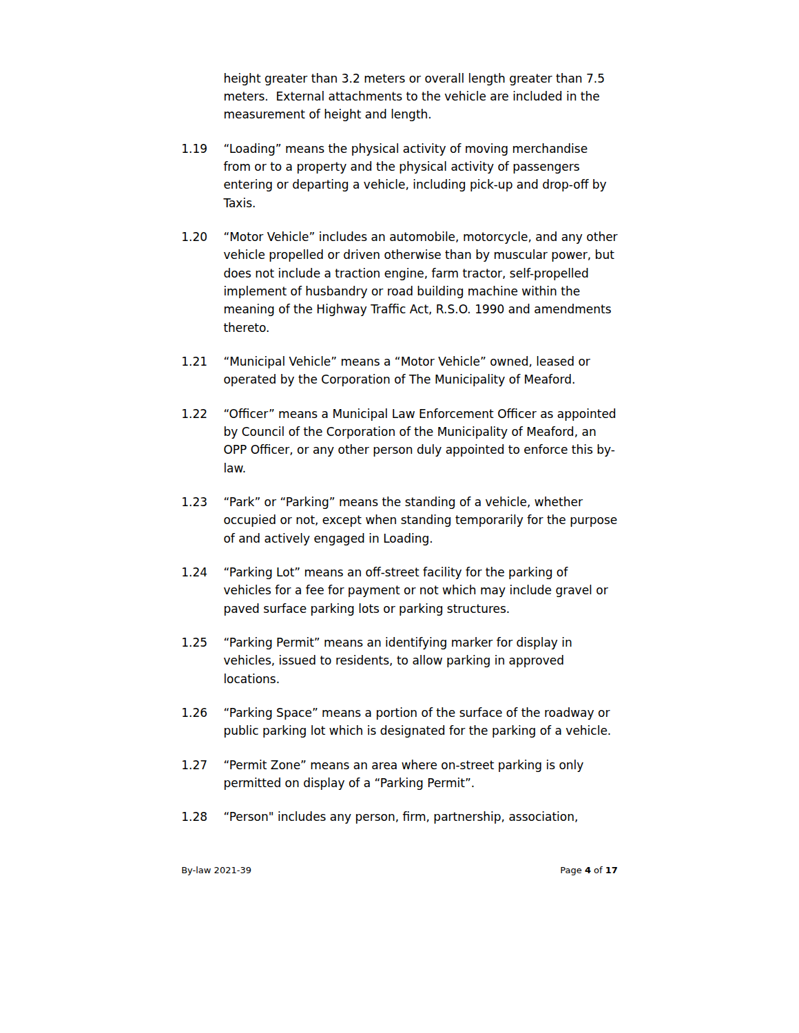height greater than 3.2 meters or overall length greater than 7.5 meters. External attachments to the vehicle are included in the measurement of height and length.
1.19
“Loading” means the physical activity of moving merchandise from or to a property and the physical activity of passengers entering or departing a vehicle, including pick-up and drop-off by Taxis.
1.20
“Motor Vehicle” includes an automobile, motorcycle, and any other vehicle propelled or driven otherwise than by muscular power, but does not include a traction engine, farm tractor, self-propelled implement of husbandry or road building machine within the meaning of the Highway Traffic Act, R.S.O. 1990 and amendments thereto.
1.21
“Municipal Vehicle” means a “Motor Vehicle” owned, leased or operated by the Corporation of The Municipality of Meaford.
1.22
“Officer” means a Municipal Law Enforcement Officer as appointed by Council of the Corporation of the Municipality of Meaford, an OPP Officer, or any other person duly appointed to enforce this by-law.
1.23
“Park” or “Parking” means the standing of a vehicle, whether occupied or not, except when standing temporarily for the purpose of and actively engaged in Loading.
1.24
“Parking Lot” means an off-street facility for the parking of vehicles for a fee for payment or not which may include gravel or paved surface parking lots or parking structures.
1.25
“Parking Permit” means an identifying marker for display in vehicles, issued to residents, to allow parking in approved locations.
1.26
“Parking Space” means a portion of the surface of the roadway or public parking lot which is designated for the parking of a vehicle.
1.27
“Permit Zone” means an area where on-street parking is only permitted on display of a “Parking Permit”.
1.28
“Person" includes any person, firm, partnership, association,
By-law 2021-39
Page 4 of 17